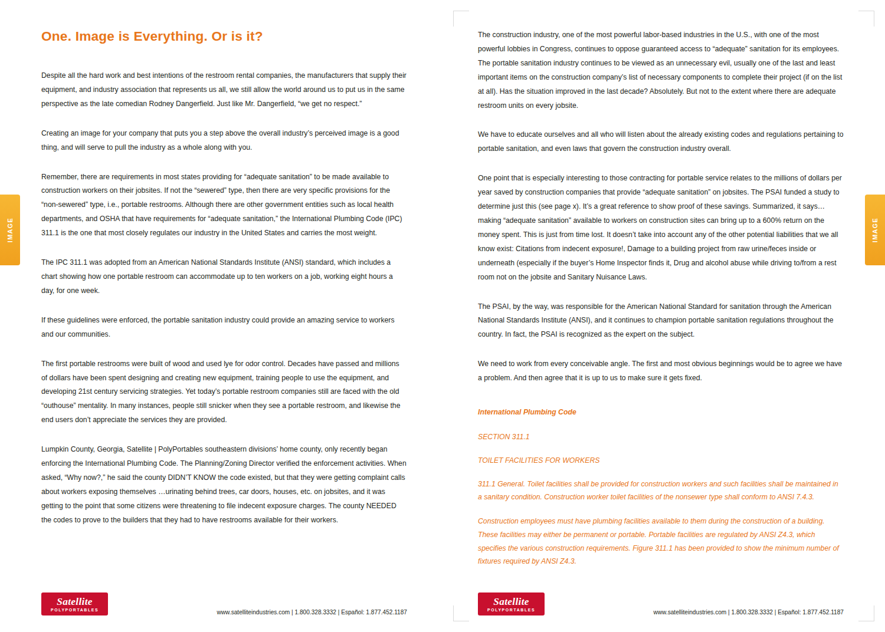IMAGE
One. Image is Everything. Or is it?
Despite all the hard work and best intentions of the restroom rental companies, the manufacturers that supply their equipment, and industry association that represents us all, we still allow the world around us to put us in the same perspective as the late comedian Rodney Dangerfield. Just like Mr. Dangerfield, “we get no respect.”
Creating an image for your company that puts you a step above the overall industry’s perceived image is a good thing, and will serve to pull the industry as a whole along with you.
Remember, there are requirements in most states providing for “adequate sanitation” to be made available to construction workers on their jobsites. If not the “sewered” type, then there are very specific provisions for the “non-sewered” type, i.e., portable restrooms. Although there are other government entities such as local health departments, and OSHA that have requirements for “adequate sanitation,” the International Plumbing Code (IPC) 311.1 is the one that most closely regulates our industry in the United States and carries the most weight.
The IPC 311.1 was adopted from an American National Standards Institute (ANSI) standard, which includes a chart showing how one portable restroom can accommodate up to ten workers on a job, working eight hours a day, for one week.
If these guidelines were enforced, the portable sanitation industry could provide an amazing service to workers and our communities.
The first portable restrooms were built of wood and used lye for odor control. Decades have passed and millions of dollars have been spent designing and creating new equipment, training people to use the equipment, and developing 21st century servicing strategies. Yet today’s portable restroom companies still are faced with the old “outhouse” mentality. In many instances, people still snicker when they see a portable restroom, and likewise the end users don’t appreciate the services they are provided.
Lumpkin County, Georgia, Satellite | PolyPortables southeastern divisions’ home county, only recently began enforcing the International Plumbing Code. The Planning/Zoning Director verified the enforcement activities. When asked, “Why now?,” he said the county DIDN’T KNOW the code existed, but that they were getting complaint calls about workers exposing themselves …urinating behind trees, car doors, houses, etc. on jobsites, and it was getting to the point that some citizens were threatening to file indecent exposure charges. The county NEEDED the codes to prove to the builders that they had to have restrooms available for their workers.
Satellite POLYPORTABLES
www.satelliteindustries.com | 1.800.328.3332 | Español: 1.877.452.1187
IMAGE
The construction industry, one of the most powerful labor-based industries in the U.S., with one of the most powerful lobbies in Congress, continues to oppose guaranteed access to “adequate” sanitation for its employees. The portable sanitation industry continues to be viewed as an unnecessary evil, usually one of the last and least important items on the construction company’s list of necessary components to complete their project (if on the list at all). Has the situation improved in the last decade? Absolutely. But not to the extent where there are adequate restroom units on every jobsite.
We have to educate ourselves and all who will listen about the already existing codes and regulations pertaining to portable sanitation, and even laws that govern the construction industry overall.
One point that is especially interesting to those contracting for portable service relates to the millions of dollars per year saved by construction companies that provide “adequate sanitation” on jobsites. The PSAI funded a study to determine just this (see page x). It’s a great reference to show proof of these savings. Summarized, it says… making “adequate sanitation” available to workers on construction sites can bring up to a 600% return on the money spent. This is just from time lost. It doesn’t take into account any of the other potential liabilities that we all know exist: Citations from indecent exposure!, Damage to a building project from raw urine/feces inside or underneath (especially if the buyer’s Home Inspector finds it, Drug and alcohol abuse while driving to/from a rest room not on the jobsite and Sanitary Nuisance Laws.
The PSAI, by the way, was responsible for the American National Standard for sanitation through the American National Standards Institute (ANSI), and it continues to champion portable sanitation regulations throughout the country. In fact, the PSAI is recognized as the expert on the subject.
We need to work from every conceivable angle. The first and most obvious beginnings would be to agree we have a problem. And then agree that it is up to us to make sure it gets fixed.
International Plumbing Code
SECTION 311.1
TOILET FACILITIES FOR WORKERS
311.1 General. Toilet facilities shall be provided for construction workers and such facilities shall be maintained in a sanitary condition. Construction worker toilet facilities of the nonsewer type shall conform to ANSI 7.4.3.
Construction employees must have plumbing facilities available to them during the construction of a building. These facilities may either be permanent or portable. Portable facilities are regulated by ANSI Z4.3, which specifies the various construction requirements. Figure 311.1 has been provided to show the minimum number of fixtures required by ANSI Z4.3.
Satellite POLYPORTABLES
www.satelliteindustries.com | 1.800.328.3332 | Español: 1.877.452.1187